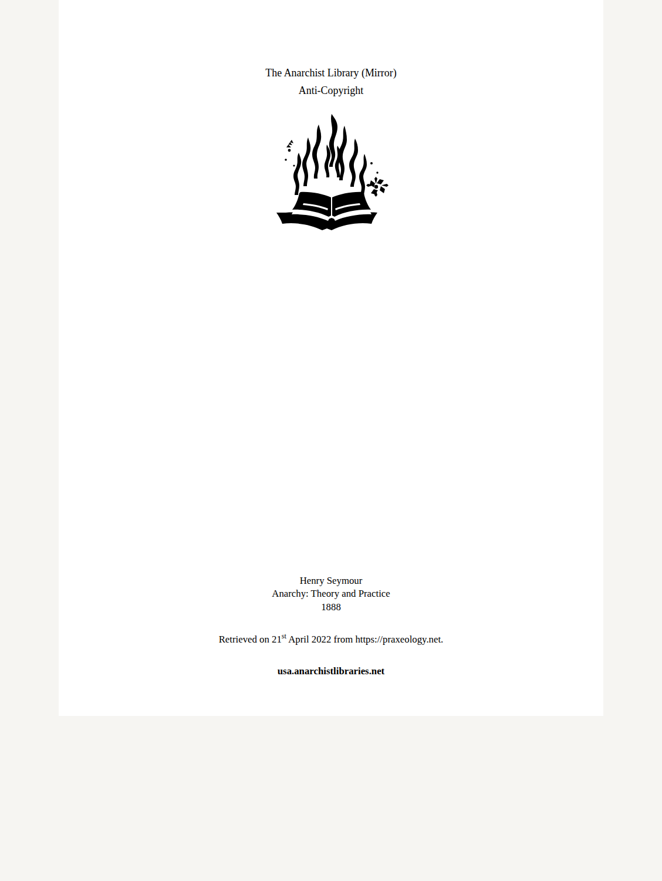The Anarchist Library (Mirror)
Anti-Copyright
Henry Seymour
Anarchy: Theory and Practice
1888
Retrieved on 21st April 2022 from https://praxeology.net.
usa.anarchistlibraries.net